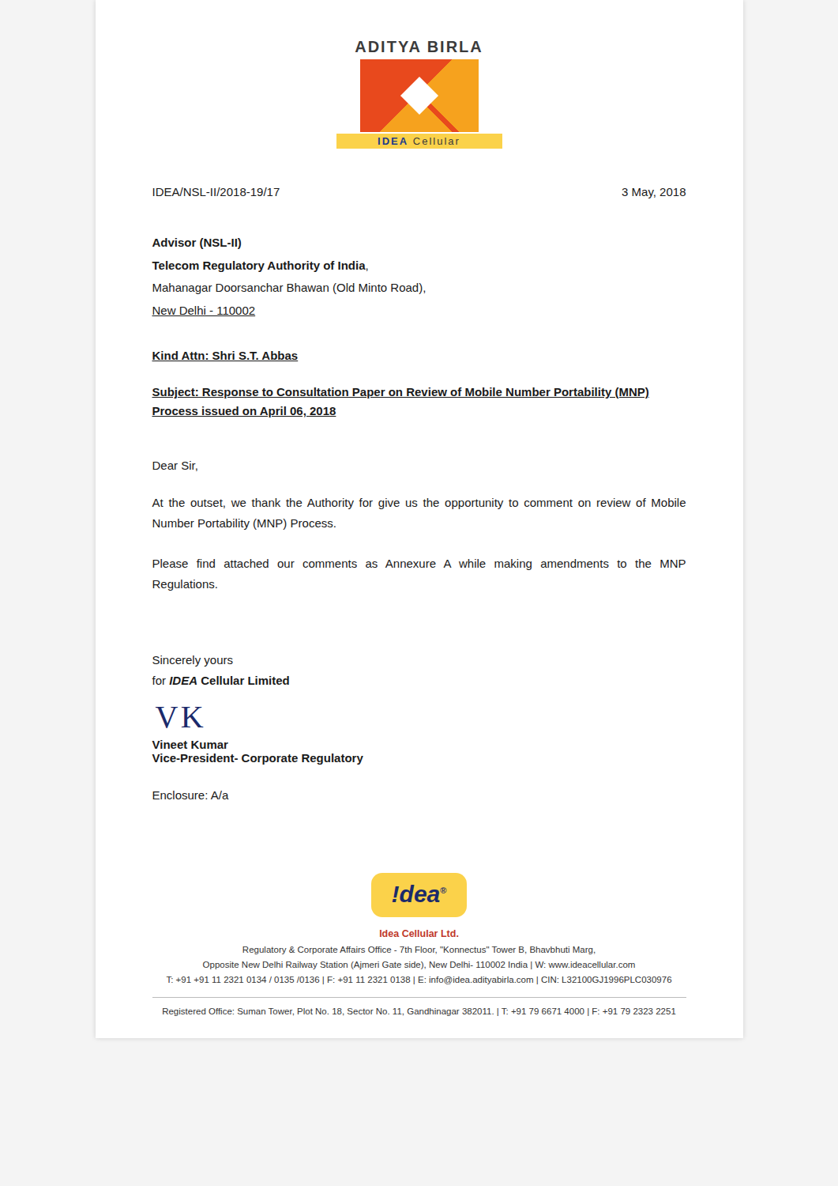ADITYA BIRLA
IDEA Cellular
IDEA/NSL-II/2018-19/17 3 May, 2018
Advisor (NSL-II)
Telecom Regulatory Authority of India,
Mahanagar Doorsanchar Bhawan (Old Minto Road),
New Delhi - 110002
Kind Attn: Shri S.T. Abbas
Subject: Response to Consultation Paper on Review of Mobile Number Portability (MNP) Process issued on April 06, 2018
Dear Sir,
At the outset, we thank the Authority for give us the opportunity to comment on review of Mobile Number Portability (MNP) Process.
Please find attached our comments as Annexure A while making amendments to the MNP Regulations.
Sincerely yours
for IDEA Cellular Limited
V K
Vineet Kumar
Vice-President- Corporate Regulatory
Enclosure: A/a
!dea®
Idea Cellular Ltd.
Regulatory & Corporate Affairs Office - 7th Floor, "Konnectus" Tower B, Bhavbhuti Marg,
Opposite New Delhi Railway Station (Ajmeri Gate side), New Delhi- 110002 India | W: www.ideacellular.com
T: +91 +91 11 2321 0134 / 0135 /0136 | F: +91 11 2321 0138 | E: info@idea.adityabirla.com | CIN: L32100GJ1996PLC030976
Registered Office: Suman Tower, Plot No. 18, Sector No. 11, Gandhinagar 382011. | T: +91 79 6671 4000 | F: +91 79 2323 2251